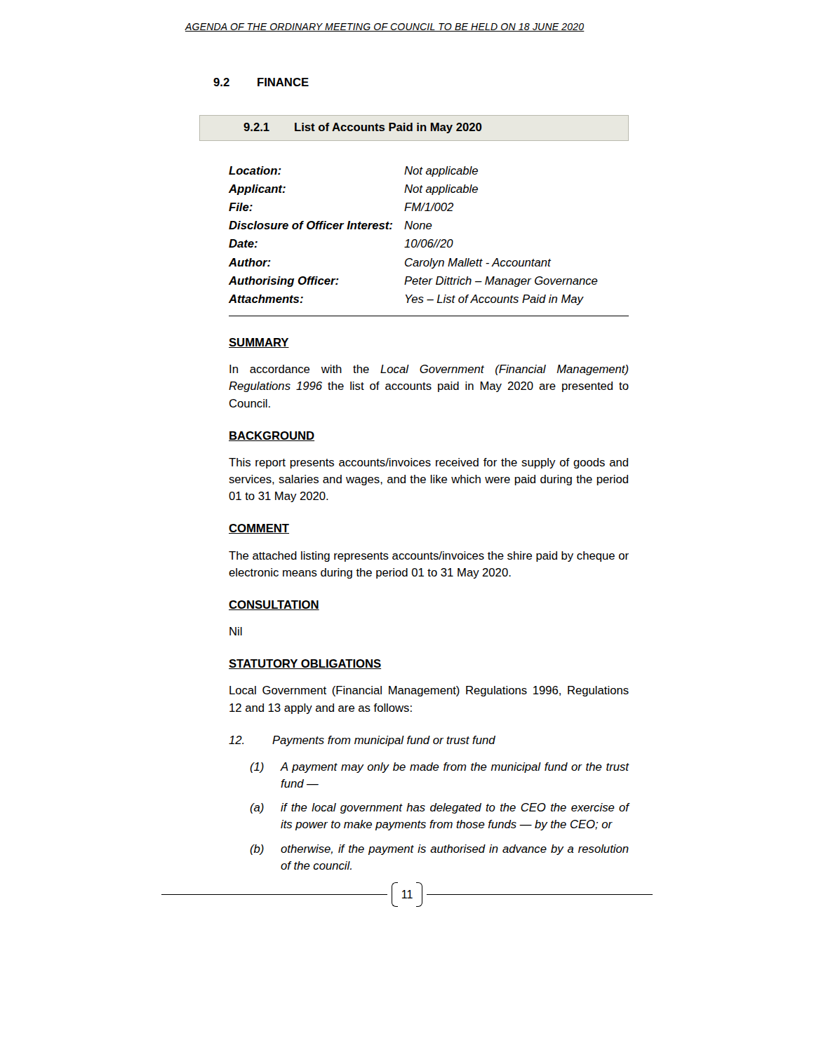AGENDA OF THE ORDINARY MEETING OF COUNCIL TO BE HELD ON 18 JUNE 2020
9.2 FINANCE
9.2.1 List of Accounts Paid in May 2020
| Location: | Not applicable |
| Applicant: | Not applicable |
| File: | FM/1/002 |
| Disclosure of Officer Interest: | None |
| Date: | 10/06//20 |
| Author: | Carolyn Mallett - Accountant |
| Authorising Officer: | Peter Dittrich – Manager Governance |
| Attachments: | Yes – List of Accounts Paid in May |
SUMMARY
In accordance with the Local Government (Financial Management) Regulations 1996 the list of accounts paid in May 2020 are presented to Council.
BACKGROUND
This report presents accounts/invoices received for the supply of goods and services, salaries and wages, and the like which were paid during the period 01 to 31 May 2020.
COMMENT
The attached listing represents accounts/invoices the shire paid by cheque or electronic means during the period 01 to 31 May 2020.
CONSULTATION
Nil
STATUTORY OBLIGATIONS
Local Government (Financial Management) Regulations 1996, Regulations 12 and 13 apply and are as follows:
12.
Payments from municipal fund or trust fund
(1)
A payment may only be made from the municipal fund or the trust fund —
(a)
if the local government has delegated to the CEO the exercise of its power to make payments from those funds — by the CEO; or
(b)
otherwise, if the payment is authorised in advance by a resolution of the council.
11